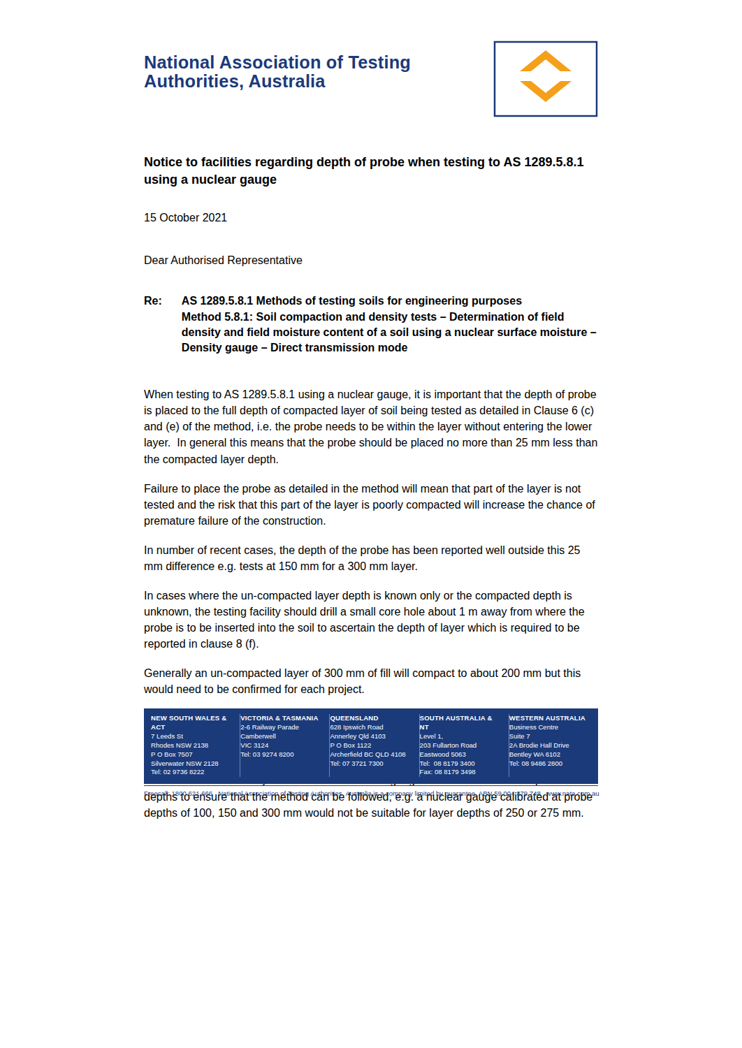National Association of Testing Authorities, Australia
Notice to facilities regarding depth of probe when testing to AS 1289.5.8.1 using a nuclear gauge
15 October 2021
Dear Authorised Representative
Re:
AS 1289.5.8.1 Methods of testing soils for engineering purposes
Method 5.8.1: Soil compaction and density tests – Determination of field density and field moisture content of a soil using a nuclear surface moisture – Density gauge – Direct transmission mode
When testing to AS 1289.5.8.1 using a nuclear gauge, it is important that the depth of probe is placed to the full depth of compacted layer of soil being tested as detailed in Clause 6 (c) and (e) of the method, i.e. the probe needs to be within the layer without entering the lower layer. In general this means that the probe should be placed no more than 25 mm less than the compacted layer depth.
Failure to place the probe as detailed in the method will mean that part of the layer is not tested and the risk that this part of the layer is poorly compacted will increase the chance of premature failure of the construction.
In number of recent cases, the depth of the probe has been reported well outside this 25 mm difference e.g. tests at 150 mm for a 300 mm layer.
In cases where the un-compacted layer depth is known only or the compacted depth is unknown, the testing facility should drill a small core hole about 1 m away from where the probe is to be inserted into the soil to ascertain the depth of layer which is required to be reported in clause 8 (f).
Generally an un-compacted layer of 300 mm of fill will compact to about 200 mm but this would need to be confirmed for each project.
Due to the surface preparation of the constructed layer prior to testing, a small amount of material is removed from the top of the layer and this soil needs to be taken into account when determining the depth of layer.
In other cases the facility has not had the nuclear gauge calibrated at sufficient probe depths to ensure that the method can be followed, e.g. a nuclear gauge calibrated at probe depths of 100, 150 and 300 mm would not be suitable for layer depths of 250 or 275 mm.
NEW SOUTH WALES & ACT 7 Leeds St
Rhodes NSW 2138
P O Box 7507
Silverwater NSW 2128
Tel: 02 9736 8222
VICTORIA & TASMANIA 2-6 Railway Parade
Camberwell
VIC 3124
Tel: 03 9274 8200
QUEENSLAND 628 Ipswich Road
Annerley Qld 4103
P O Box 1122
Archerfield BC QLD 4108
Tel: 07 3721 7300
SOUTH AUSTRALIA & NT Level 1,
203 Fullarton Road
Eastwood 5063
Tel: 08 8179 3400
Fax: 08 8179 3498
WESTERN AUSTRALIA Business Centre
Suite 7
2A Brodie Hall Drive
Bentley WA 6102
Tel: 08 9486 2800
Freecall: 1800 621 666 National Association of Testing Authorities, Australia is a company limited by guarantee ABN 59 004 379 748 www.nata.com.au